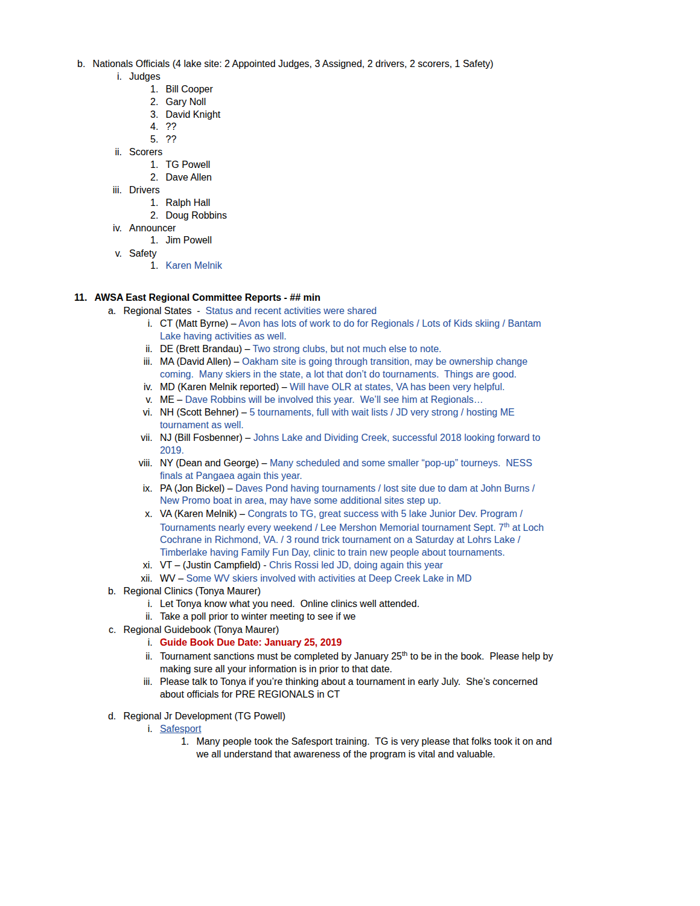Nationals Officials (4 lake site: 2 Appointed Judges, 3 Assigned, 2 drivers, 2 scorers, 1 Safety)
Judges
Bill Cooper
Gary Noll
David Knight
??
??
Scorers
TG Powell
Dave Allen
Drivers
Ralph Hall
Doug Robbins
Announcer
Jim Powell
Safety
Karen Melnik
AWSA East Regional Committee Reports - ## min
Regional States - Status and recent activities were shared
CT (Matt Byrne) – Avon has lots of work to do for Regionals / Lots of Kids skiing / Bantam Lake having activities as well.
DE (Brett Brandau) – Two strong clubs, but not much else to note.
MA (David Allen) – Oakham site is going through transition, may be ownership change coming. Many skiers in the state, a lot that don’t do tournaments. Things are good.
MD (Karen Melnik reported) – Will have OLR at states, VA has been very helpful.
ME – Dave Robbins will be involved this year. We’ll see him at Regionals…
NH (Scott Behner) – 5 tournaments, full with wait lists / JD very strong / hosting ME tournament as well.
NJ (Bill Fosbenner) – Johns Lake and Dividing Creek, successful 2018 looking forward to 2019.
NY (Dean and George) – Many scheduled and some smaller “pop-up” tourneys. NESS finals at Pangaea again this year.
PA (Jon Bickel) – Daves Pond having tournaments / lost site due to dam at John Burns / New Promo boat in area, may have some additional sites step up.
VA (Karen Melnik) – Congrats to TG, great success with 5 lake Junior Dev. Program / Tournaments nearly every weekend / Lee Mershon Memorial tournament Sept. 7th at Loch Cochrane in Richmond, VA. / 3 round trick tournament on a Saturday at Lohrs Lake / Timberlake having Family Fun Day, clinic to train new people about tournaments.
VT – (Justin Campfield) - Chris Rossi led JD, doing again this year
WV – Some WV skiers involved with activities at Deep Creek Lake in MD
Regional Clinics (Tonya Maurer)
Let Tonya know what you need. Online clinics well attended.
Take a poll prior to winter meeting to see if we
Regional Guidebook (Tonya Maurer)
Guide Book Due Date: January 25, 2019
Tournament sanctions must be completed by January 25th to be in the book. Please help by making sure all your information is in prior to that date.
Please talk to Tonya if you’re thinking about a tournament in early July. She’s concerned about officials for PRE REGIONALS in CT
Regional Jr Development (TG Powell)
Safesport
Many people took the Safesport training. TG is very please that folks took it on and we all understand that awareness of the program is vital and valuable.